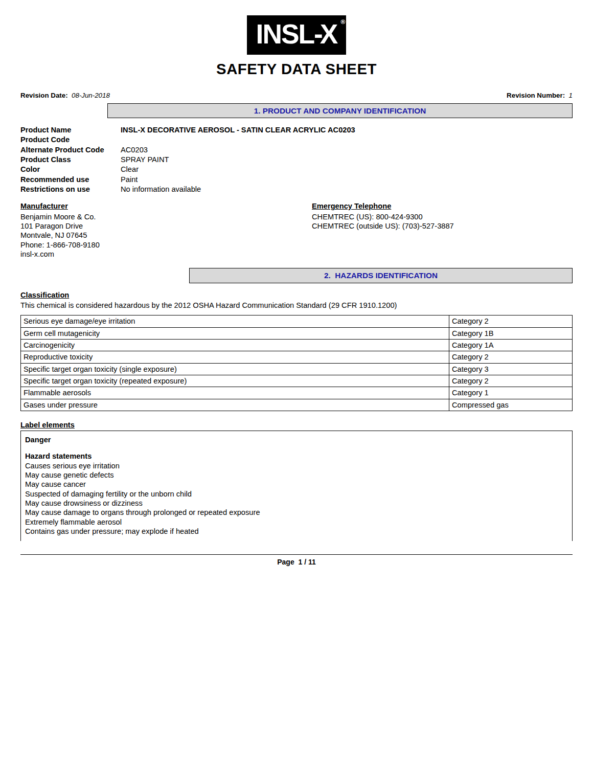INSL-X®
SAFETY DATA SHEET
Revision Date: 08-Jun-2018
Revision Number: 1
1. PRODUCT AND COMPANY IDENTIFICATION
| Product Name | INSL-X DECORATIVE AEROSOL - SATIN CLEAR ACRYLIC AC0203 |
| Product Code |
| Alternate Product Code | AC0203 |
| Product Class | SPRAY PAINT |
| Color | Clear |
| Recommended use | Paint |
| Restrictions on use | No information available |
Manufacturer
Benjamin Moore & Co.
101 Paragon Drive
Montvale, NJ 07645
Phone: 1-866-708-9180
insl-x.com
Emergency Telephone
CHEMTREC (US): 800-424-9300
CHEMTREC (outside US): (703)-527-3887
2. HAZARDS IDENTIFICATION
Classification
This chemical is considered hazardous by the 2012 OSHA Hazard Communication Standard (29 CFR 1910.1200)
| Serious eye damage/eye irritation | Category 2 |
| Germ cell mutagenicity | Category 1B |
| Carcinogenicity | Category 1A |
| Reproductive toxicity | Category 2 |
| Specific target organ toxicity (single exposure) | Category 3 |
| Specific target organ toxicity (repeated exposure) | Category 2 |
| Flammable aerosols | Category 1 |
| Gases under pressure | Compressed gas |
Label elements
Danger
Hazard statements
Causes serious eye irritation
May cause genetic defects
May cause cancer
Suspected of damaging fertility or the unborn child
May cause drowsiness or dizziness
May cause damage to organs through prolonged or repeated exposure
Extremely flammable aerosol
Contains gas under pressure; may explode if heated
Page 1 / 11